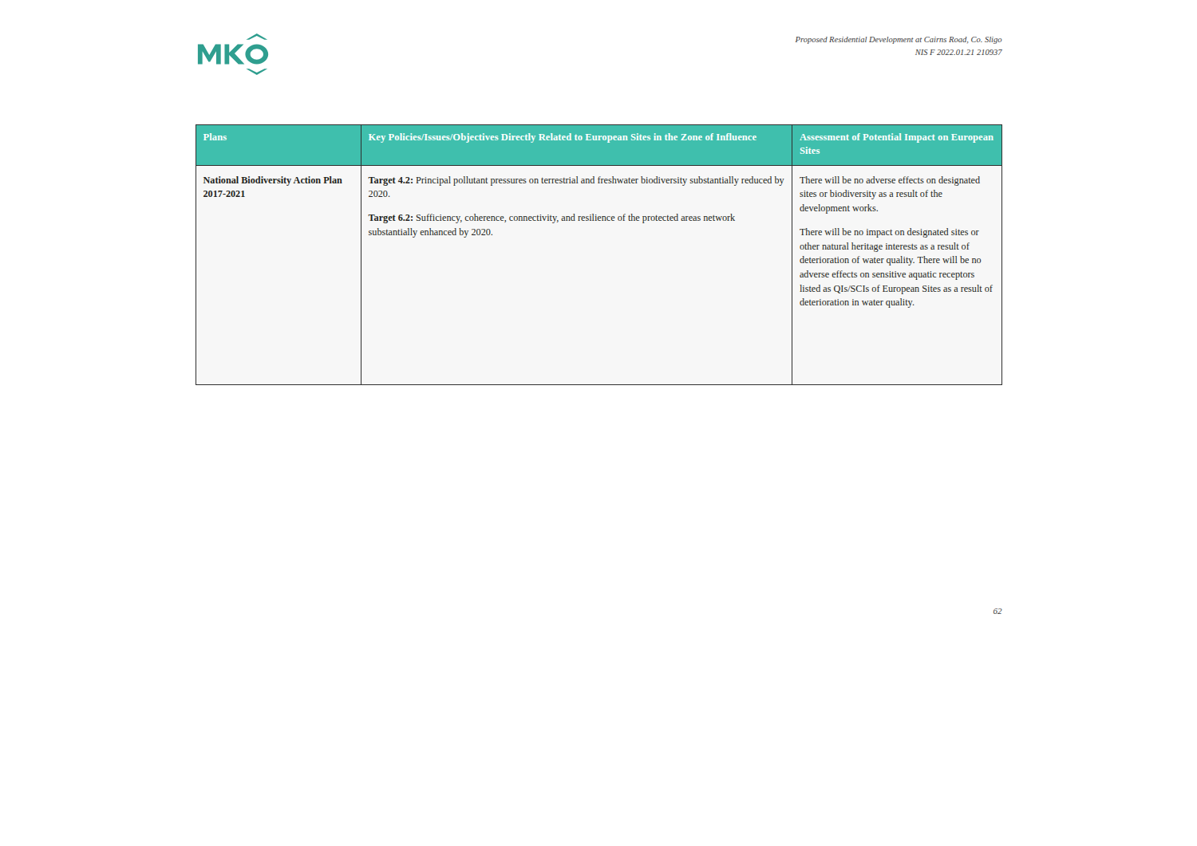Proposed Residential Development at Cairns Road, Co. Sligo
NIS F 2022.01.21 210937
| Plans | Key Policies/Issues/Objectives Directly Related to European Sites in the Zone of Influence | Assessment of Potential Impact on European Sites |
| --- | --- | --- |
| National Biodiversity Action Plan 2017-2021 | Target 4.2: Principal pollutant pressures on terrestrial and freshwater biodiversity substantially reduced by 2020. Target 6.2: Sufficiency, coherence, connectivity, and resilience of the protected areas network substantially enhanced by 2020. | There will be no adverse effects on designated sites or biodiversity as a result of the development works. There will be no impact on designated sites or other natural heritage interests as a result of deterioration of water quality. There will be no adverse effects on sensitive aquatic receptors listed as QIs/SCIs of European Sites as a result of deterioration in water quality. |
62